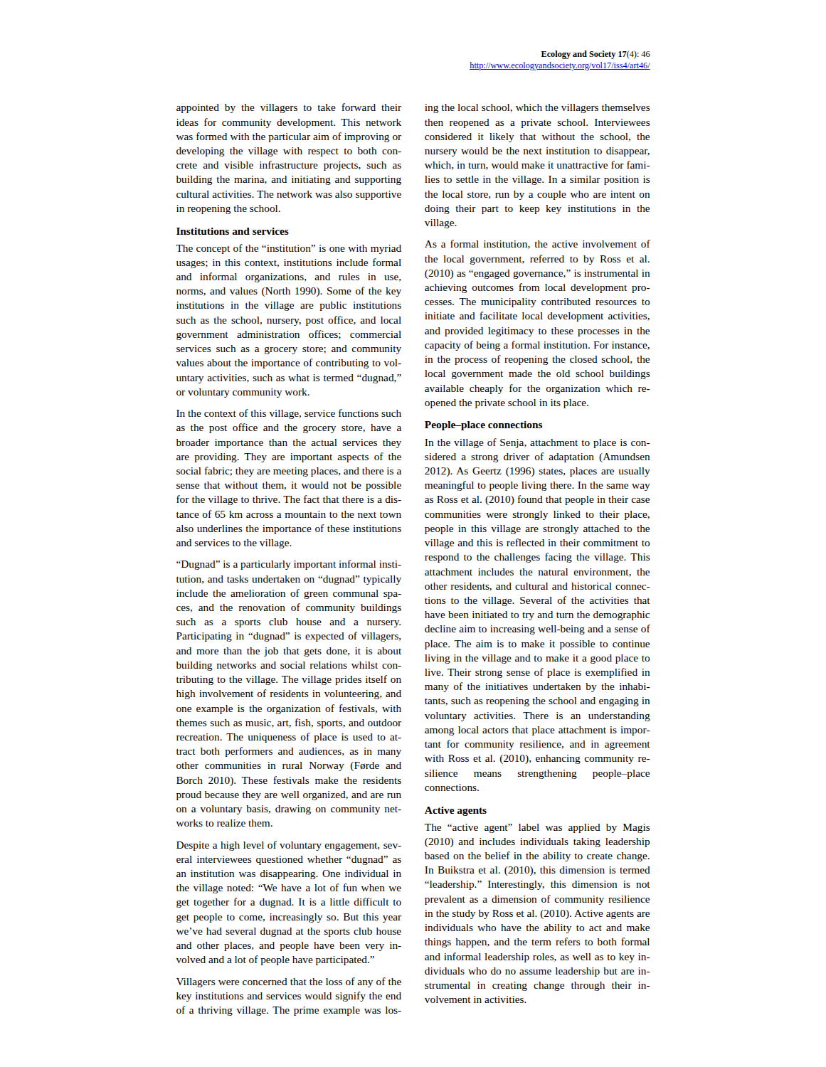Ecology and Society 17(4): 46
http://www.ecologyandsociety.org/vol17/iss4/art46/
appointed by the villagers to take forward their ideas for community development. This network was formed with the particular aim of improving or developing the village with respect to both concrete and visible infrastructure projects, such as building the marina, and initiating and supporting cultural activities. The network was also supportive in reopening the school.
Institutions and services
The concept of the “institution” is one with myriad usages; in this context, institutions include formal and informal organizations, and rules in use, norms, and values (North 1990). Some of the key institutions in the village are public institutions such as the school, nursery, post office, and local government administration offices; commercial services such as a grocery store; and community values about the importance of contributing to voluntary activities, such as what is termed “dugnad,” or voluntary community work.
In the context of this village, service functions such as the post office and the grocery store, have a broader importance than the actual services they are providing. They are important aspects of the social fabric; they are meeting places, and there is a sense that without them, it would not be possible for the village to thrive. The fact that there is a distance of 65 km across a mountain to the next town also underlines the importance of these institutions and services to the village.
“Dugnad” is a particularly important informal institution, and tasks undertaken on “dugnad” typically include the amelioration of green communal spaces, and the renovation of community buildings such as a sports club house and a nursery. Participating in “dugnad” is expected of villagers, and more than the job that gets done, it is about building networks and social relations whilst contributing to the village. The village prides itself on high involvement of residents in volunteering, and one example is the organization of festivals, with themes such as music, art, fish, sports, and outdoor recreation. The uniqueness of place is used to attract both performers and audiences, as in many other communities in rural Norway (Førde and Borch 2010). These festivals make the residents proud because they are well organized, and are run on a voluntary basis, drawing on community networks to realize them.
Despite a high level of voluntary engagement, several interviewees questioned whether “dugnad” as an institution was disappearing. One individual in the village noted: “We have a lot of fun when we get together for a dugnad. It is a little difficult to get people to come, increasingly so. But this year we’ve had several dugnad at the sports club house and other places, and people have been very involved and a lot of people have participated.”
Villagers were concerned that the loss of any of the key institutions and services would signify the end of a thriving village. The prime example was losing the local school, which the villagers themselves then reopened as a private school. Interviewees considered it likely that without the school, the nursery would be the next institution to disappear, which, in turn, would make it unattractive for families to settle in the village. In a similar position is the local store, run by a couple who are intent on doing their part to keep key institutions in the village.
As a formal institution, the active involvement of the local government, referred to by Ross et al. (2010) as “engaged governance,” is instrumental in achieving outcomes from local development processes. The municipality contributed resources to initiate and facilitate local development activities, and provided legitimacy to these processes in the capacity of being a formal institution. For instance, in the process of reopening the closed school, the local government made the old school buildings available cheaply for the organization which reopened the private school in its place.
People–place connections
In the village of Senja, attachment to place is considered a strong driver of adaptation (Amundsen 2012). As Geertz (1996) states, places are usually meaningful to people living there. In the same way as Ross et al. (2010) found that people in their case communities were strongly linked to their place, people in this village are strongly attached to the village and this is reflected in their commitment to respond to the challenges facing the village. This attachment includes the natural environment, the other residents, and cultural and historical connections to the village. Several of the activities that have been initiated to try and turn the demographic decline aim to increasing well-being and a sense of place. The aim is to make it possible to continue living in the village and to make it a good place to live. Their strong sense of place is exemplified in many of the initiatives undertaken by the inhabitants, such as reopening the school and engaging in voluntary activities. There is an understanding among local actors that place attachment is important for community resilience, and in agreement with Ross et al. (2010), enhancing community resilience means strengthening people–place connections.
Active agents
The “active agent” label was applied by Magis (2010) and includes individuals taking leadership based on the belief in the ability to create change. In Buikstra et al. (2010), this dimension is termed “leadership.” Interestingly, this dimension is not prevalent as a dimension of community resilience in the study by Ross et al. (2010). Active agents are individuals who have the ability to act and make things happen, and the term refers to both formal and informal leadership roles, as well as to key individuals who do no assume leadership but are instrumental in creating change through their involvement in activities.